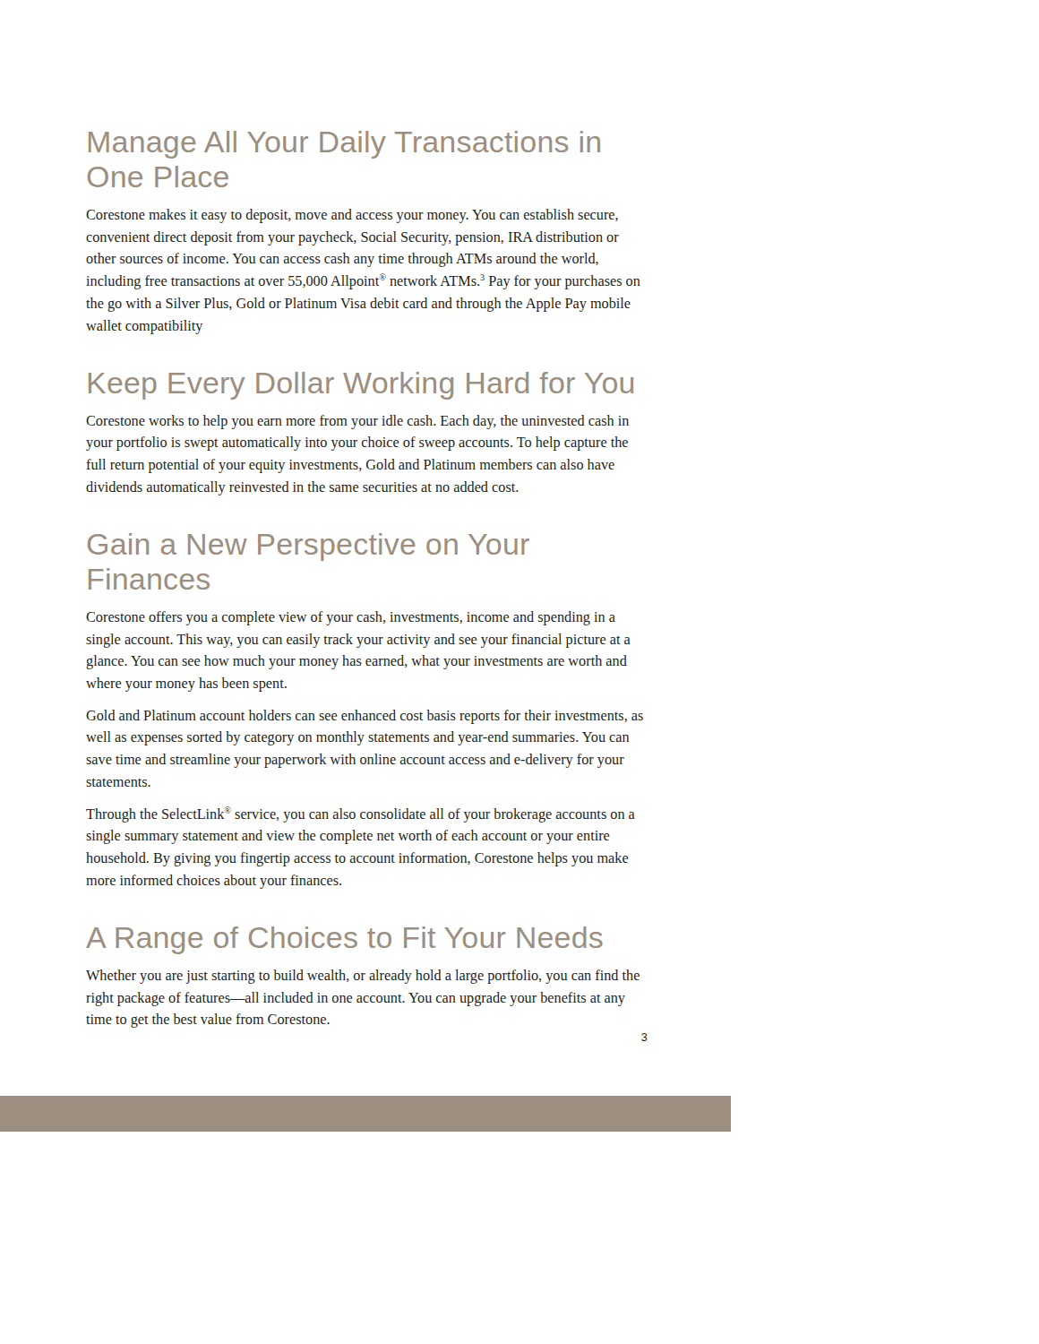Manage All Your Daily Transactions in One Place
Corestone makes it easy to deposit, move and access your money. You can establish secure, convenient direct deposit from your paycheck, Social Security, pension, IRA distribution or other sources of income. You can access cash any time through ATMs around the world, including free transactions at over 55,000 Allpoint® network ATMs.3 Pay for your purchases on the go with a Silver Plus, Gold or Platinum Visa debit card and through the Apple Pay mobile wallet compatibility
Keep Every Dollar Working Hard for You
Corestone works to help you earn more from your idle cash. Each day, the uninvested cash in your portfolio is swept automatically into your choice of sweep accounts. To help capture the full return potential of your equity investments, Gold and Platinum members can also have dividends automatically reinvested in the same securities at no added cost.
Gain a New Perspective on Your Finances
Corestone offers you a complete view of your cash, investments, income and spending in a single account. This way, you can easily track your activity and see your financial picture at a glance. You can see how much your money has earned, what your investments are worth and where your money has been spent.
Gold and Platinum account holders can see enhanced cost basis reports for their investments, as well as expenses sorted by category on monthly statements and year-end summaries. You can save time and streamline your paperwork with online account access and e-delivery for your statements.
Through the SelectLink® service, you can also consolidate all of your brokerage accounts on a single summary statement and view the complete net worth of each account or your entire household. By giving you fingertip access to account information, Corestone helps you make more informed choices about your finances.
A Range of Choices to Fit Your Needs
Whether you are just starting to build wealth, or already hold a large portfolio, you can find the right package of features—all included in one account. You can upgrade your benefits at any time to get the best value from Corestone.
3